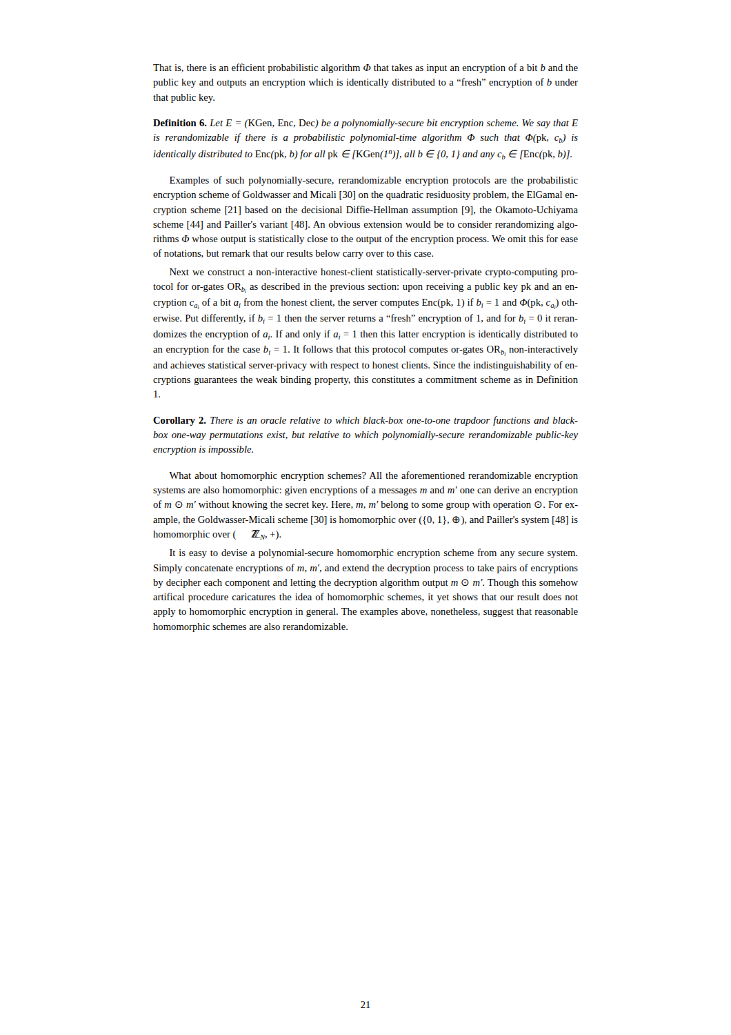That is, there is an efficient probabilistic algorithm Φ that takes as input an encryption of a bit b and the public key and outputs an encryption which is identically distributed to a “fresh” encryption of b under that public key.
Definition 6. Let E = (KGen, Enc, Dec) be a polynomially-secure bit encryption scheme. We say that E is rerandomizable if there is a probabilistic polynomial-time algorithm Φ such that Φ(pk, cb) is identically distributed to Enc(pk, b) for all pk ∈ [KGen(1n)], all b ∈ {0, 1} and any cb ∈ [Enc(pk, b)].
Examples of such polynomially-secure, rerandomizable encryption protocols are the probabilistic encryption scheme of Goldwasser and Micali [30] on the quadratic residuosity problem, the ElGamal encryption scheme [21] based on the decisional Diffie-Hellman assumption [9], the Okamoto-Uchiyama scheme [44] and Pailler's variant [48]. An obvious extension would be to consider rerandomizing algorithms Φ whose output is statistically close to the output of the encryption process. We omit this for ease of notations, but remark that our results below carry over to this case.
Next we construct a non-interactive honest-client statistically-server-private crypto-computing protocol for or-gates ORbi as described in the previous section: upon receiving a public key pk and an encryption cai of a bit ai from the honest client, the server computes Enc(pk, 1) if bi = 1 and Φ(pk, cai) otherwise. Put differently, if bi = 1 then the server returns a “fresh” encryption of 1, and for bi = 0 it rerandomizes the encryption of ai. If and only if ai = 1 then this latter encryption is identically distributed to an encryption for the case bi = 1. It follows that this protocol computes or-gates ORbi non-interactively and achieves statistical server-privacy with respect to honest clients. Since the indistinguishability of encryptions guarantees the weak binding property, this constitutes a commitment scheme as in Definition 1.
Corollary 2. There is an oracle relative to which black-box one-to-one trapdoor functions and black-box one-way permutations exist, but relative to which polynomially-secure rerandomizable public-key encryption is impossible.
What about homomorphic encryption schemes? All the aforementioned rerandomizable encryption systems are also homomorphic: given encryptions of a messages m and m′ one can derive an encryption of m ⊙ m′ without knowing the secret key. Here, m, m′ belong to some group with operation ⊙. For example, the Goldwasser-Micali scheme [30] is homomorphic over ({0, 1}, ⊕), and Pailler's system [48] is homomorphic over (ℤN, +).
It is easy to devise a polynomial-secure homomorphic encryption scheme from any secure system. Simply concatenate encryptions of m, m′, and extend the decryption process to take pairs of encryptions by decipher each component and letting the decryption algorithm output m ⊙ m′. Though this somehow artifical procedure caricatures the idea of homomorphic schemes, it yet shows that our result does not apply to homomorphic encryption in general. The examples above, nonetheless, suggest that reasonable homomorphic schemes are also rerandomizable.
21